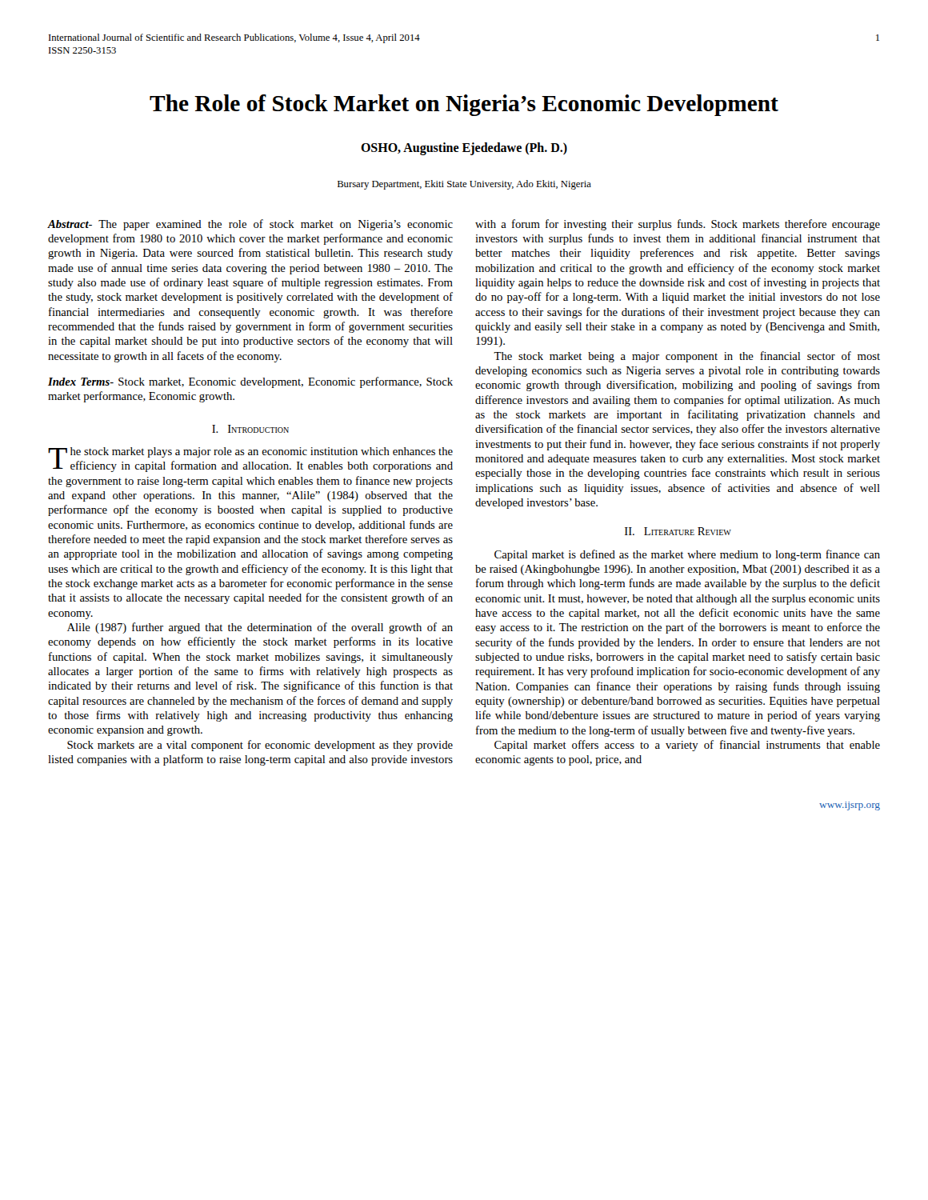International Journal of Scientific and Research Publications, Volume 4, Issue 4, April 2014 ISSN 2250-3153 1
The Role of Stock Market on Nigeria’s Economic Development
OSHO, Augustine Ejededawe (Ph. D.)
Bursary Department, Ekiti State University, Ado Ekiti, Nigeria
Abstract- The paper examined the role of stock market on Nigeria’s economic development from 1980 to 2010 which cover the market performance and economic growth in Nigeria. Data were sourced from statistical bulletin. This research study made use of annual time series data covering the period between 1980 – 2010. The study also made use of ordinary least square of multiple regression estimates. From the study, stock market development is positively correlated with the development of financial intermediaries and consequently economic growth. It was therefore recommended that the funds raised by government in form of government securities in the capital market should be put into productive sectors of the economy that will necessitate to growth in all facets of the economy.
Index Terms- Stock market, Economic development, Economic performance, Stock market performance, Economic growth.
I. Introduction
The stock market plays a major role as an economic institution which enhances the efficiency in capital formation and allocation. It enables both corporations and the government to raise long-term capital which enables them to finance new projects and expand other operations. In this manner, “Alile” (1984) observed that the performance opf the economy is boosted when capital is supplied to productive economic units. Furthermore, as economics continue to develop, additional funds are therefore needed to meet the rapid expansion and the stock market therefore serves as an appropriate tool in the mobilization and allocation of savings among competing uses which are critical to the growth and efficiency of the economy. It is this light that the stock exchange market acts as a barometer for economic performance in the sense that it assists to allocate the necessary capital needed for the consistent growth of an economy.
Alile (1987) further argued that the determination of the overall growth of an economy depends on how efficiently the stock market performs in its locative functions of capital. When the stock market mobilizes savings, it simultaneously allocates a larger portion of the same to firms with relatively high prospects as indicated by their returns and level of risk. The significance of this function is that capital resources are channeled by the mechanism of the forces of demand and supply to those firms with relatively high and increasing productivity thus enhancing economic expansion and growth.
Stock markets are a vital component for economic development as they provide listed companies with a platform to raise long-term capital and also provide investors with a forum for investing their surplus funds. Stock markets therefore encourage investors with surplus funds to invest them in additional financial instrument that better matches their liquidity preferences and risk appetite. Better savings mobilization and critical to the growth and efficiency of the economy stock market liquidity again helps to reduce the downside risk and cost of investing in projects that do no pay-off for a long-term. With a liquid market the initial investors do not lose access to their savings for the durations of their investment project because they can quickly and easily sell their stake in a company as noted by (Bencivenga and Smith, 1991).
The stock market being a major component in the financial sector of most developing economics such as Nigeria serves a pivotal role in contributing towards economic growth through diversification, mobilizing and pooling of savings from difference investors and availing them to companies for optimal utilization. As much as the stock markets are important in facilitating privatization channels and diversification of the financial sector services, they also offer the investors alternative investments to put their fund in. however, they face serious constraints if not properly monitored and adequate measures taken to curb any externalities. Most stock market especially those in the developing countries face constraints which result in serious implications such as liquidity issues, absence of activities and absence of well developed investors’ base.
II. Literature Review
Capital market is defined as the market where medium to long-term finance can be raised (Akingbohungbe 1996). In another exposition, Mbat (2001) described it as a forum through which long-term funds are made available by the surplus to the deficit economic unit. It must, however, be noted that although all the surplus economic units have access to the capital market, not all the deficit economic units have the same easy access to it. The restriction on the part of the borrowers is meant to enforce the security of the funds provided by the lenders. In order to ensure that lenders are not subjected to undue risks, borrowers in the capital market need to satisfy certain basic requirement. It has very profound implication for socio-economic development of any Nation. Companies can finance their operations by raising funds through issuing equity (ownership) or debenture/band borrowed as securities. Equities have perpetual life while bond/debenture issues are structured to mature in period of years varying from the medium to the long-term of usually between five and twenty-five years.
Capital market offers access to a variety of financial instruments that enable economic agents to pool, price, and
www.ijsrp.org